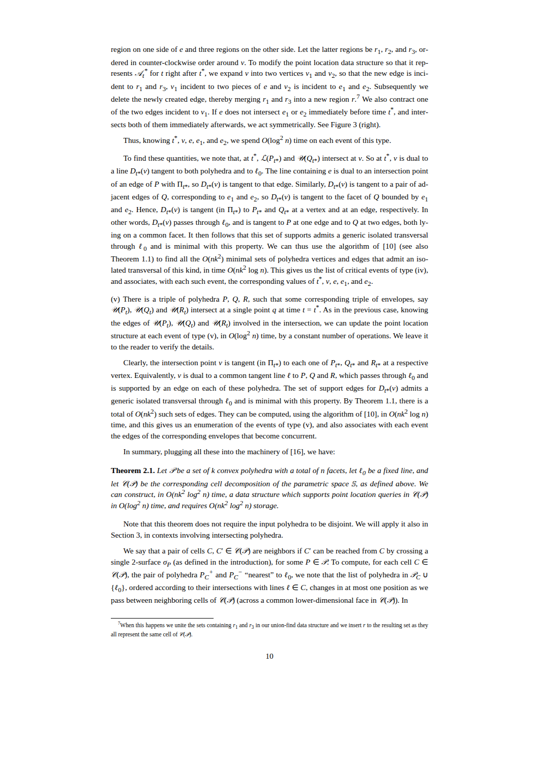region on one side of e and three regions on the other side. Let the latter regions be r1, r2, and r3, ordered in counter-clockwise order around v. To modify the point location data structure so that it represents 𝒜t* for t right after t*, we expand v into two vertices v1 and v2, so that the new edge is incident to r1 and r3, v1 incident to two pieces of e and v2 is incident to e1 and e2. Subsequently we delete the newly created edge, thereby merging r1 and r3 into a new region r.7 We also contract one of the two edges incident to v1. If e does not intersect e1 or e2 immediately before time t*, and intersects both of them immediately afterwards, we act symmetrically. See Figure 3 (right).
Thus, knowing t*, v, e, e1, and e2, we spend O(log2 n) time on each event of this type.
To find these quantities, we note that, at t*, ℒ(Pt*) and 𝒰(Qt*) intersect at v. So at t*, v is dual to a line Dt*(v) tangent to both polyhedra and to ℓ0. The line containing e is dual to an intersection point of an edge of P with Πt*, so Dt*(v) is tangent to that edge. Similarly, Dt*(v) is tangent to a pair of adjacent edges of Q, corresponding to e1 and e2, so Dt*(v) is tangent to the facet of Q bounded by e1 and e2. Hence, Dt*(v) is tangent (in Πt*) to Pt* and Qt* at a vertex and at an edge, respectively. In other words, Dt*(v) passes through ℓ0, and is tangent to P at one edge and to Q at two edges, both lying on a common facet. It then follows that this set of supports admits a generic isolated transversal through ℓ0 and is minimal with this property. We can thus use the algorithm of [10] (see also Theorem 1.1) to find all the O(nk2) minimal sets of polyhedra vertices and edges that admit an isolated transversal of this kind, in time O(nk2 log n). This gives us the list of critical events of type (iv), and associates, with each such event, the corresponding values of t*, v, e, e1, and e2.
(v) There is a triple of polyhedra P, Q, R, such that some corresponding triple of envelopes, say 𝒰(Pt), 𝒰(Qt) and 𝒰(Rt) intersect at a single point q at time t = t*. As in the previous case, knowing the edges of 𝒰(Pt), 𝒰(Qt) and 𝒰(Rt) involved in the intersection, we can update the point location structure at each event of type (v), in O(log2 n) time, by a constant number of operations. We leave it to the reader to verify the details.
Clearly, the intersection point v is tangent (in Πt*) to each one of Pt*, Qt* and Rt* at a respective vertex. Equivalently, v is dual to a common tangent line ℓ to P, Q and R, which passes through ℓ0 and is supported by an edge on each of these polyhedra. The set of support edges for Dt*(v) admits a generic isolated transversal through ℓ0 and is minimal with this property. By Theorem 1.1, there is a total of O(nk2) such sets of edges. They can be computed, using the algorithm of [10], in O(nk2 log n) time, and this gives us an enumeration of the events of type (v), and also associates with each event the edges of the corresponding envelopes that become concurrent.
In summary, plugging all these into the machinery of [16], we have:
Theorem 2.1. Let 𝒫 be a set of k convex polyhedra with a total of n facets, let ℓ0 be a fixed line, and let 𝒞(𝒫) be the corresponding cell decomposition of the parametric space 𝕊, as defined above. We can construct, in O(nk2 log2 n) time, a data structure which supports point location queries in 𝒞(𝒫) in O(log2 n) time, and requires O(nk2 log2 n) storage.
Note that this theorem does not require the input polyhedra to be disjoint. We will apply it also in Section 3, in contexts involving intersecting polyhedra.
We say that a pair of cells C, C′ ∈ 𝒞(𝒫) are neighbors if C′ can be reached from C by crossing a single 2-surface σP (as defined in the introduction), for some P ∈ 𝒫. To compute, for each cell C ∈ 𝒞(𝒫), the pair of polyhedra PC+ and PC− “nearest” to ℓ0, we note that the list of polyhedra in 𝒫C ∪ {ℓ0}, ordered according to their intersections with lines ℓ ∈ C, changes in at most one position as we pass between neighboring cells of 𝒞(𝒫) (across a common lower-dimensional face in 𝒞(𝒫)). In
7When this happens we unite the sets containing r1 and r3 in our union-find data structure and we insert r to the resulting set as they all represent the same cell of 𝒞(𝒫).
10